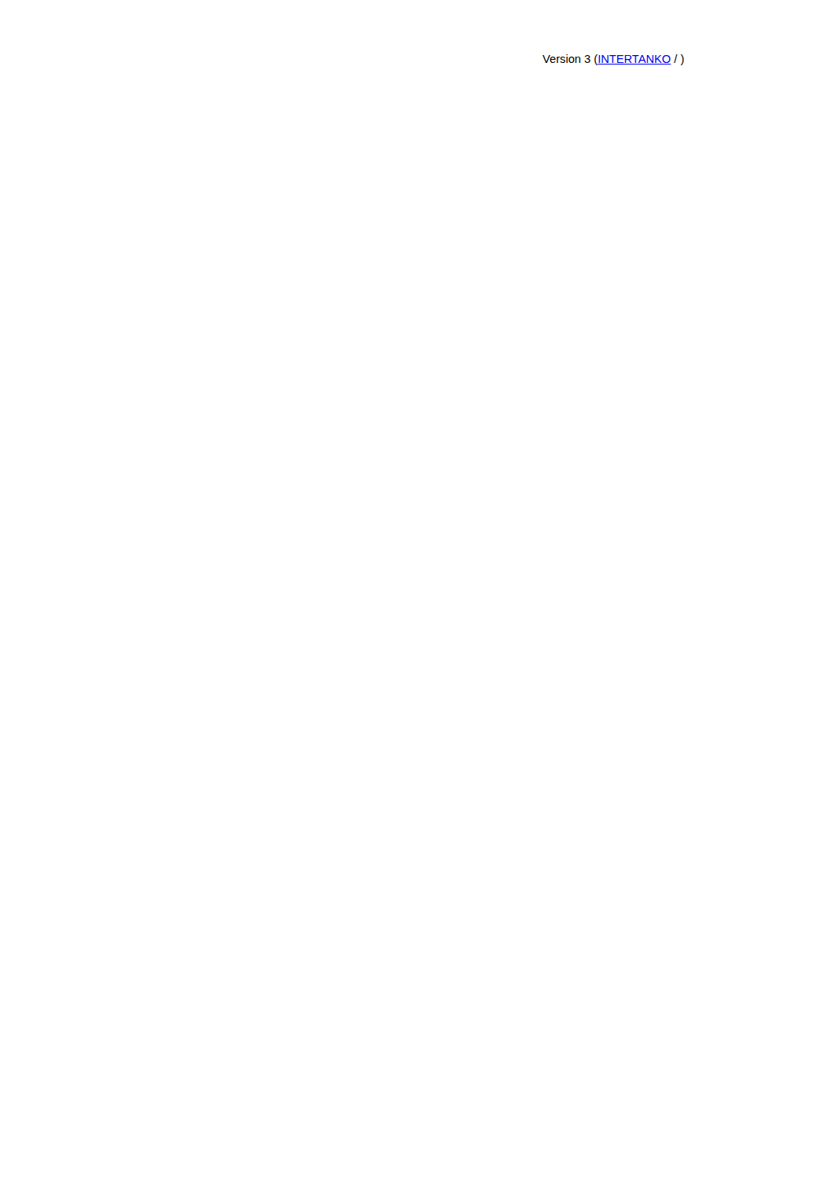Version 3 (INTERTANKO / )